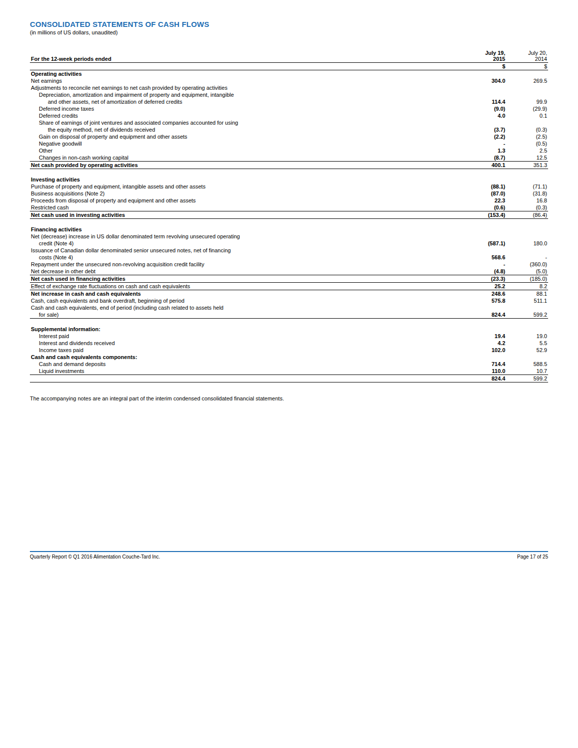CONSOLIDATED STATEMENTS OF CASH FLOWS
(in millions of US dollars, unaudited)
| For the 12-week periods ended | July 19, 2015 | July 20, 2014 |
| | $ | $ |
| Operating activities | | |
| Net earnings | 304.0 | 269.5 |
| Adjustments to reconcile net earnings to net cash provided by operating activities | | |
| Depreciation, amortization and impairment of property and equipment, intangible | | |
| and other assets, net of amortization of deferred credits | 114.4 | 99.9 |
| Deferred income taxes | (9.0) | (29.9) |
| Deferred credits | 4.0 | 0.1 |
| Share of earnings of joint ventures and associated companies accounted for using | | |
| the equity method, net of dividends received | (3.7) | (0.3) |
| Gain on disposal of property and equipment and other assets | (2.2) | (2.5) |
| Negative goodwill | - | (0.5) |
| Other | 1.3 | 2.5 |
| Changes in non-cash working capital | (8.7) | 12.5 |
| Net cash provided by operating activities | 400.1 | 351.3 |
| Investing activities | | |
| Purchase of property and equipment, intangible assets and other assets | (88.1) | (71.1) |
| Business acquisitions (Note 2) | (87.0) | (31.8) |
| Proceeds from disposal of property and equipment and other assets | 22.3 | 16.8 |
| Restricted cash | (0.6) | (0.3) |
| Net cash used in investing activities | (153.4) | (86.4) |
| Financing activities | | |
| Net (decrease) increase in US dollar denominated term revolving unsecured operating | | |
| credit (Note 4) | (587.1) | 180.0 |
| Issuance of Canadian dollar denominated senior unsecured notes, net of financing | | |
| costs (Note 4) | 568.6 | - |
| Repayment under the unsecured non-revolving acquisition credit facility | - | (360.0) |
| Net decrease in other debt | (4.8) | (5.0) |
| Net cash used in financing activities | (23.3) | (185.0) |
| Effect of exchange rate fluctuations on cash and cash equivalents | 25.2 | 8.2 |
| Net increase in cash and cash equivalents | 248.6 | 88.1 |
| Cash, cash equivalents and bank overdraft, beginning of period | 575.8 | 511.1 |
| Cash and cash equivalents, end of period (including cash related to assets held | | |
| for sale) | 824.4 | 599.2 |
| Supplemental information: | | |
| Interest paid | 19.4 | 19.0 |
| Interest and dividends received | 4.2 | 5.5 |
| Income taxes paid | 102.0 | 52.9 |
| Cash and cash equivalents components: | | |
| Cash and demand deposits | 714.4 | 588.5 |
| Liquid investments | 110.0 | 10.7 |
| | 824.4 | 599.2 |
The accompanying notes are an integral part of the interim condensed consolidated financial statements.
Quarterly Report © Q1 2016 Alimentation Couche-Tard Inc. Page 17 of 25